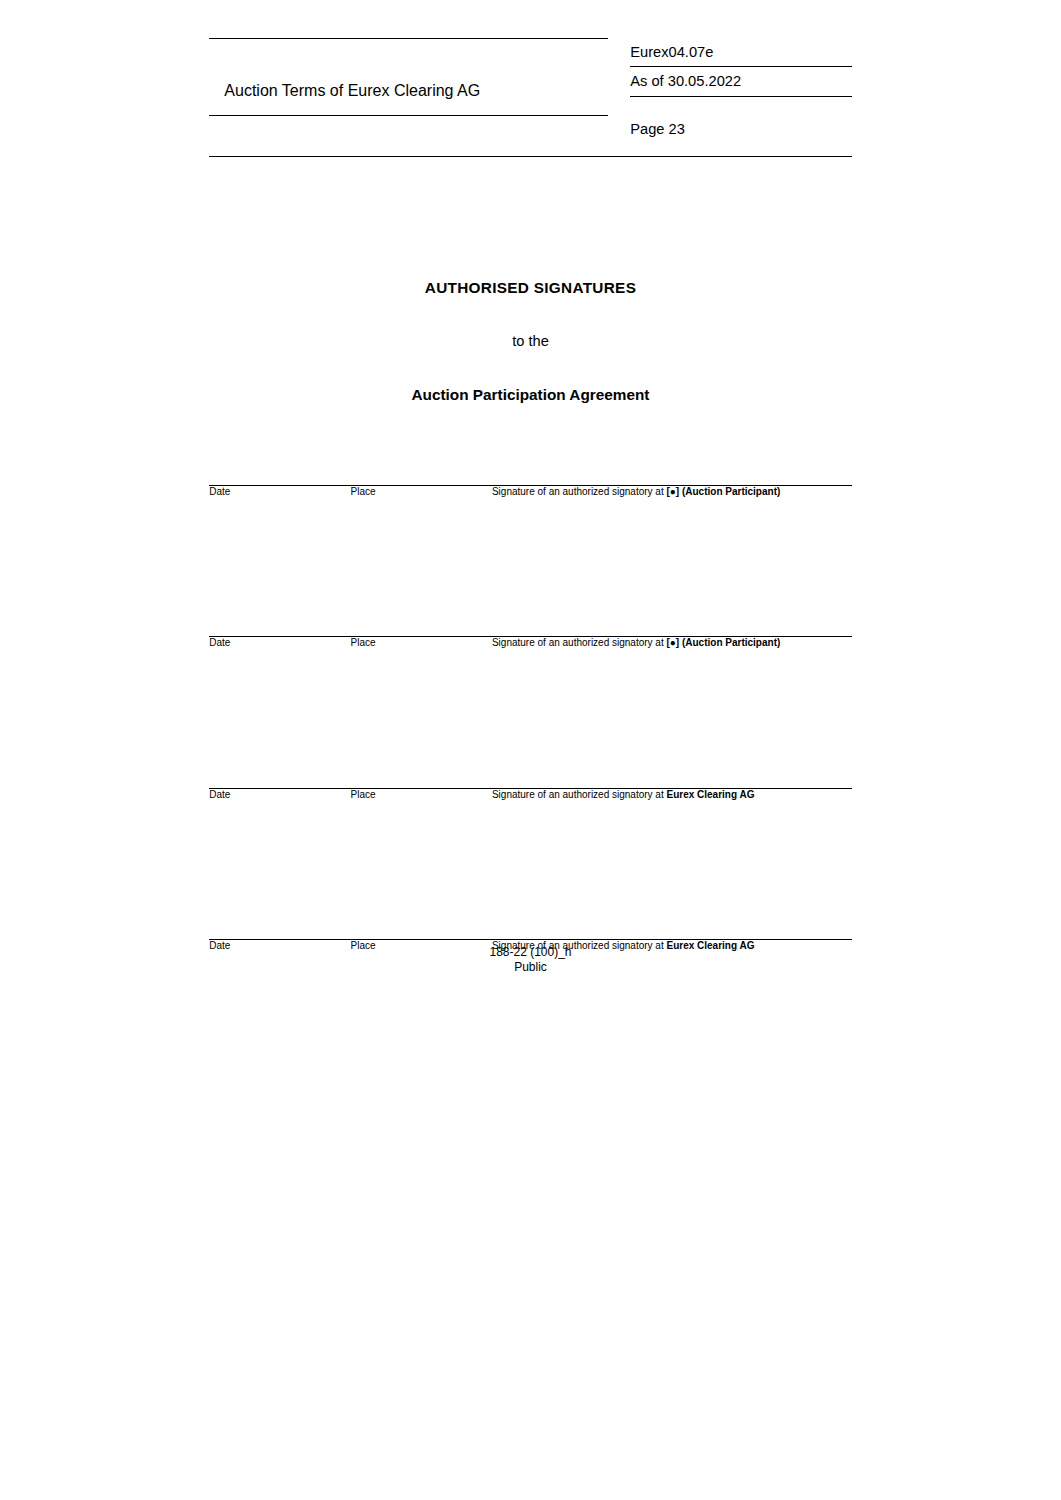| | Eurex04.07e |
| Auction Terms of Eurex Clearing AG | As of 30.05.2022 |
| | Page 23 |
AUTHORISED SIGNATURES
to the
Auction Participation Agreement
| Date | Place | Signature of an authorized signatory at [●] (Auction Participant) |
| Date | Place | Signature of an authorized signatory at [●] (Auction Participant) |
| Date | Place | Signature of an authorized signatory at Eurex Clearing AG |
| Date | Place | Signature of an authorized signatory at Eurex Clearing AG |
188-22 (100)_h
Public